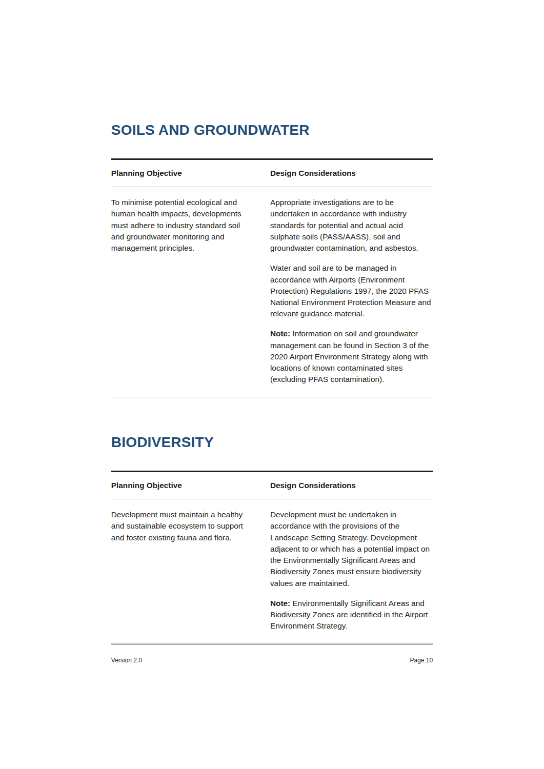SOILS AND GROUNDWATER
| Planning Objective | Design Considerations |
| --- | --- |
| To minimise potential ecological and human health impacts, developments must adhere to industry standard soil and groundwater monitoring and management principles. | Appropriate investigations are to be undertaken in accordance with industry standards for potential and actual acid sulphate soils (PASS/AASS), soil and groundwater contamination, and asbestos. Water and soil are to be managed in accordance with Airports (Environment Protection) Regulations 1997, the 2020 PFAS National Environment Protection Measure and relevant guidance material. Note: Information on soil and groundwater management can be found in Section 3 of the 2020 Airport Environment Strategy along with locations of known contaminated sites (excluding PFAS contamination). |
BIODIVERSITY
| Planning Objective | Design Considerations |
| --- | --- |
| Development must maintain a healthy and sustainable ecosystem to support and foster existing fauna and flora. | Development must be undertaken in accordance with the provisions of the Landscape Setting Strategy. Development adjacent to or which has a potential impact on the Environmentally Significant Areas and Biodiversity Zones must ensure biodiversity values are maintained. Note: Environmentally Significant Areas and Biodiversity Zones are identified in the Airport Environment Strategy. |
Version 2.0 Page 10